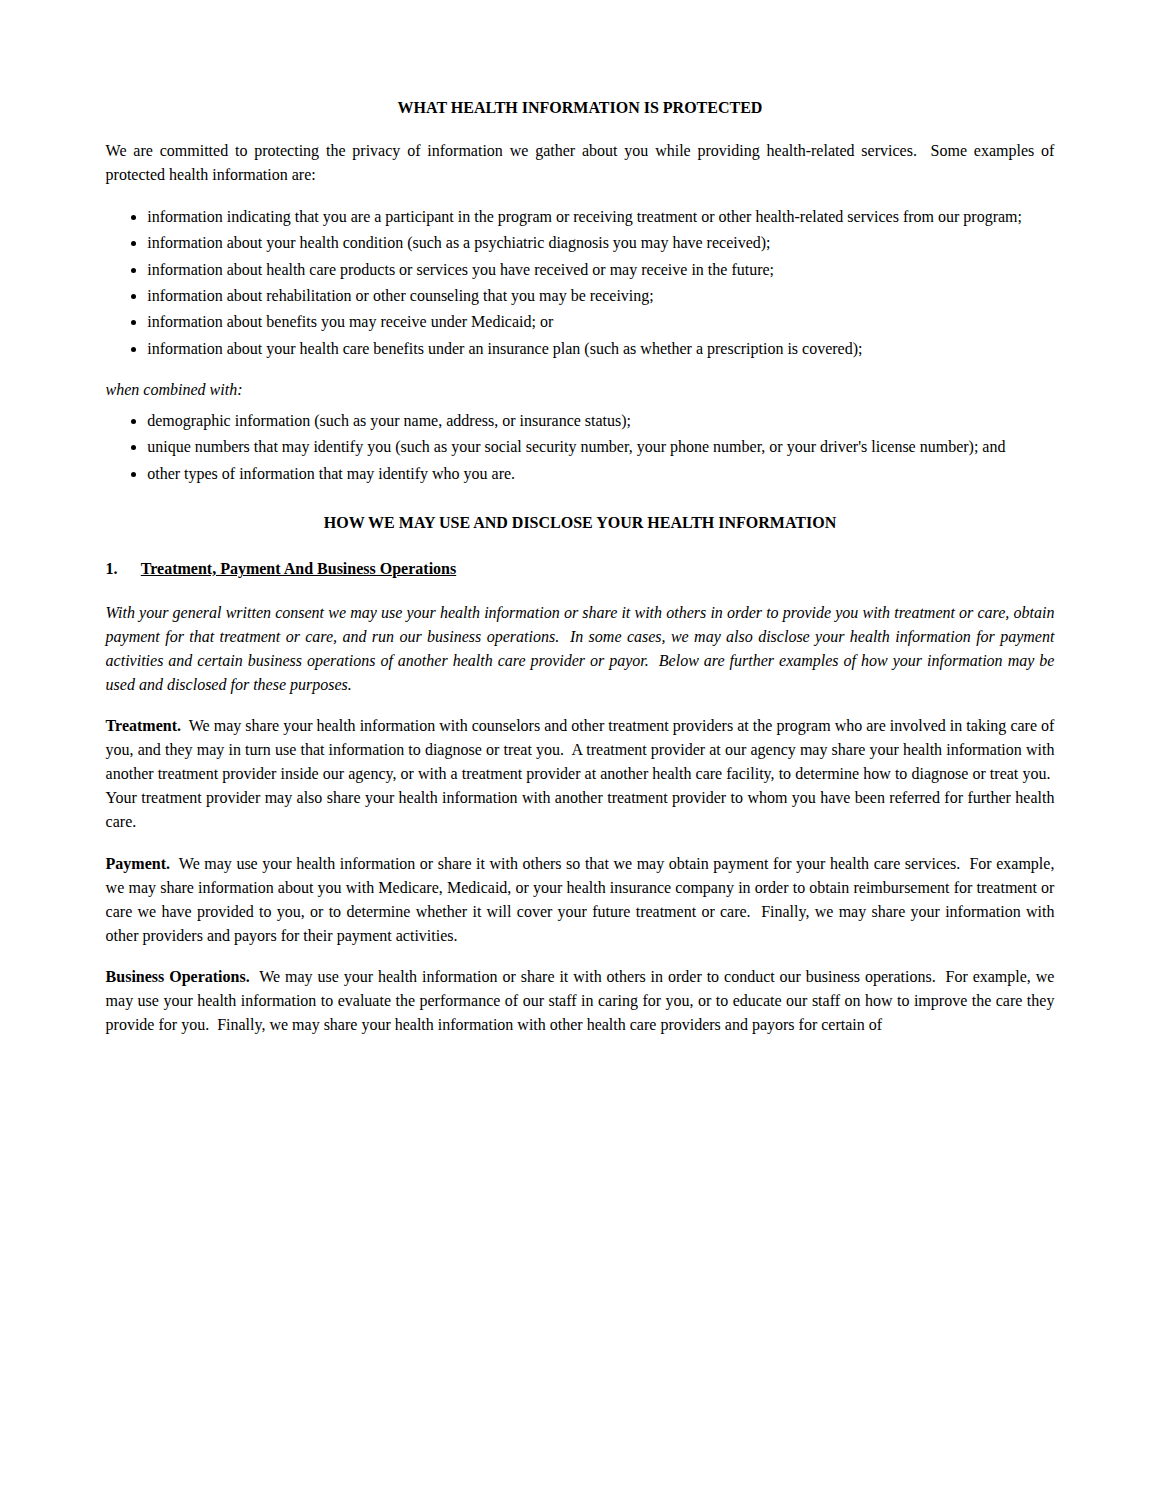What Health Information Is Protected
We are committed to protecting the privacy of information we gather about you while providing health-related services. Some examples of protected health information are:
information indicating that you are a participant in the program or receiving treatment or other health-related services from our program;
information about your health condition (such as a psychiatric diagnosis you may have received);
information about health care products or services you have received or may receive in the future;
information about rehabilitation or other counseling that you may be receiving;
information about benefits you may receive under Medicaid; or
information about your health care benefits under an insurance plan (such as whether a prescription is covered);
when combined with:
demographic information (such as your name, address, or insurance status);
unique numbers that may identify you (such as your social security number, your phone number, or your driver's license number); and
other types of information that may identify who you are.
How We May Use And Disclose Your Health Information
1. Treatment, Payment And Business Operations
With your general written consent we may use your health information or share it with others in order to provide you with treatment or care, obtain payment for that treatment or care, and run our business operations. In some cases, we may also disclose your health information for payment activities and certain business operations of another health care provider or payor. Below are further examples of how your information may be used and disclosed for these purposes.
Treatment. We may share your health information with counselors and other treatment providers at the program who are involved in taking care of you, and they may in turn use that information to diagnose or treat you. A treatment provider at our agency may share your health information with another treatment provider inside our agency, or with a treatment provider at another health care facility, to determine how to diagnose or treat you. Your treatment provider may also share your health information with another treatment provider to whom you have been referred for further health care.
Payment. We may use your health information or share it with others so that we may obtain payment for your health care services. For example, we may share information about you with Medicare, Medicaid, or your health insurance company in order to obtain reimbursement for treatment or care we have provided to you, or to determine whether it will cover your future treatment or care. Finally, we may share your information with other providers and payors for their payment activities.
Business Operations. We may use your health information or share it with others in order to conduct our business operations. For example, we may use your health information to evaluate the performance of our staff in caring for you, or to educate our staff on how to improve the care they provide for you. Finally, we may share your health information with other health care providers and payors for certain of